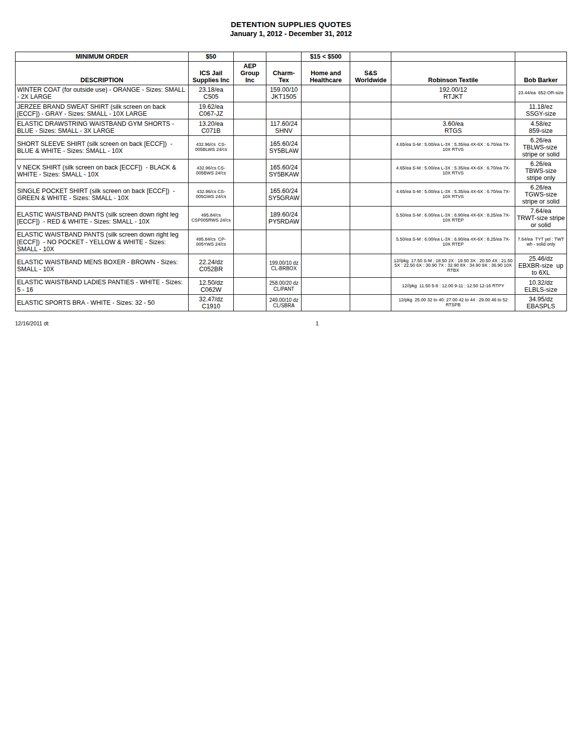DETENTION SUPPLIES QUOTES
January 1, 2012 - December 31, 2012
| MINIMUM ORDER | $50 | | | $15 < $500 | | | |
| DESCRIPTION | ICS Jail Supplies Inc | AEP Group Inc | Charm-Tex | Home and Healthcare | S&S Worldwide | Robinson Textile | Bob Barker |
| WINTER COAT (for outside use) - ORANGE - Sizes: SMALL - 2X LARGE | 23.18/ea C505 | | 159.00/10 JKT1505 | | | 192.00/12 RTJKT | 23.44/ea 652-OR-size |
| JERZEE BRAND SWEAT SHIRT (silk screen on back [ECCF]) - GRAY - Sizes: SMALL - 10X LARGE | 19.62/ea C067-JZ | | | | | | 11.18/ez SSGY-size |
| ELASTIC DRAWSTRING WAISTBAND GYM SHORTS - BLUE - Sizes: SMALL - 3X LARGE | 13.20/ea C071B | | 117.60/24 SHNV | | | 3.60/ea RTGS | 4.58/ez 859-size |
| SHORT SLEEVE SHIRT (silk screen on back [ECCF]) - BLUE & WHITE - Sizes: SMALL - 10X | 432.96/cs CS-005BLWS 24/cs | | 165.60/24 SY5BLAW | | | 4.65/ea S-M : 5.00/ea L-3X : 5.35/ea 4X-6X : 6.70/ea 7X-10X RTVS | 6.26/ea TBLWS-size stripe or solid |
| V NECK SHIRT (silk screen on back [ECCF]) - BLACK & WHITE - Sizes: SMALL - 10X | 432.96/cs CS-005BWS 24/cs | | 165.60/24 SY5BKAW | | | 4.65/ea S-M : 5.00/ea L-3X : 5.35/ea 4X-6X : 6.70/ea 7X-10X RTVS | 6.26/ea TBWS-size stripe only |
| SINGLE POCKET SHIRT (silk screen on back [ECCF]) - GREEN & WHITE - Sizes: SMALL - 10X | 432.96/cs CS-005GWS 24/cs | | 165.60/24 SY5GRAW | | | 4.65/ea S-M : 5.00/ea L-3X : 5.35/ea 4X-6X : 6.70/ea 7X-10X RTVS | 6.26/ea TGWS-size stripe or solid |
| ELASTIC WAISTBAND PANTS (silk screen down right leg [ECCF]) - RED & WHITE - Sizes: SMALL - 10X | 495.84/cs CSP005RWS 24/cs | | 189.60/24 PY5RDAW | | | 5.50/ea S-M : 6.00/ea L-3X : 6.90/ea 4X-6X : 8.25/ea 7X-10X RTEP | 7.64/ea TRWT-size stripe or solid |
| ELASTIC WAISTBAND PANTS (silk screen down right leg [ECCF]) - NO POCKET - YELLOW & WHITE - Sizes: SMALL - 10X | 495.84/cs CP-005YWS 24/cs | | | | | 5.50/ea S-M : 6.00/ea L-3X : 6.90/ea 4X-6X : 8.25/ea 7X-10X RTEP | 7.64/ea TYT yel : TWT wh - solid only |
| ELASTIC WAISTBAND MENS BOXER - BROWN - Sizes: SMALL - 10X | 22.24/dz C052BR | | 199.00/10 dz CL-BRBOX | | | 12//pkg 17.50 S-M ; 18.50 2X : 19.50 3X : 20.50 4X : 21.50 5X : 22.50 6X : 30.90 7X : 32.90 8X : 34.90 9X : 36.90 10X RTBX | 25.46/dz EBXBR-size up to 6XL |
| ELASTIC WAISTBAND LADIES PANTIES - WHITE - Sizes: 5 - 16 | 12.50/dz C062W | | 258.00/20 dz CL/PANT | | | 12//pkg 11.50 5-8 : 12.00 9-11 : 12.50 12-16 RTPY | 10.32/dz ELBLS-size |
| ELASTIC SPORTS BRA - WHITE - Sizes: 32 - 50 | 32.47/dz C1910 | | 249.00/10 dz CL/SBRA | | | 12/pkg 25.00 32 to 40: 27.00 42 to 44 : 29.00 46 to 52 RTSPB | 34.95/dz EBASPLS |
12/16/2011 dt 1